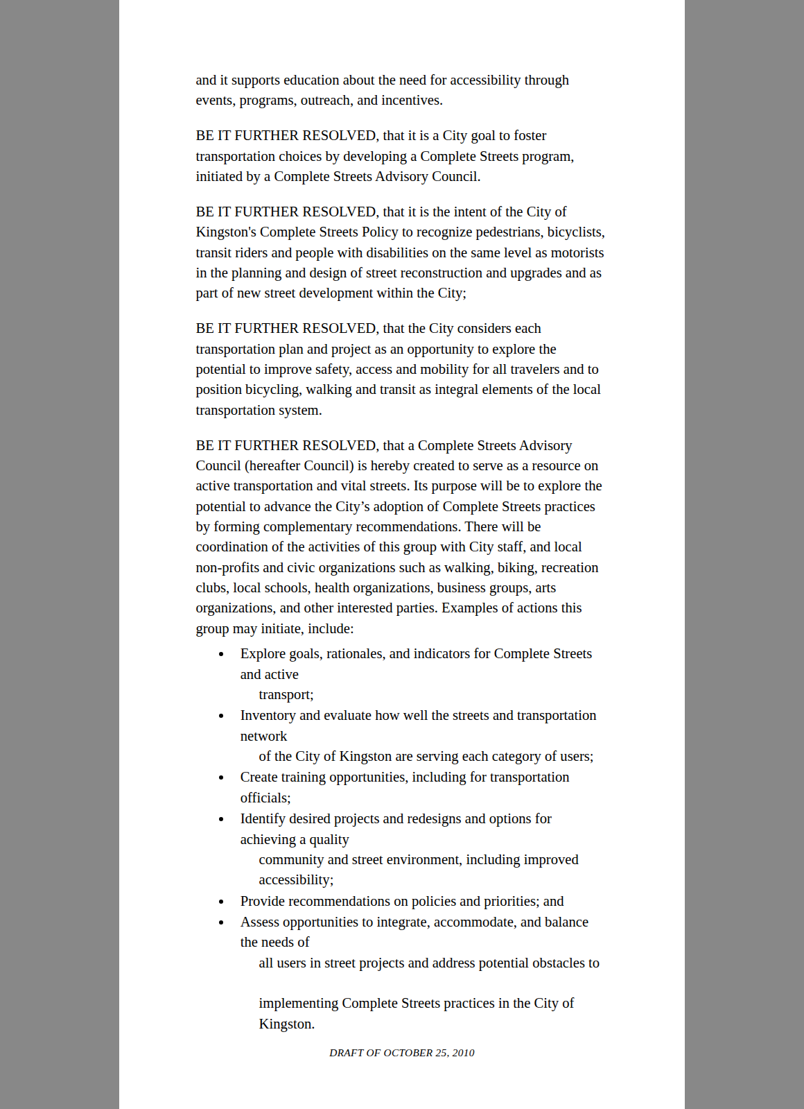and it supports education about the need for accessibility through events, programs, outreach, and incentives.
BE IT FURTHER RESOLVED, that it is a City goal to foster transportation choices by developing a Complete Streets program, initiated by a Complete Streets Advisory Council.
BE IT FURTHER RESOLVED, that it is the intent of the City of Kingston's Complete Streets Policy to recognize pedestrians, bicyclists, transit riders and people with disabilities on the same level as motorists in the planning and design of street reconstruction and upgrades and as part of new street development within the City;
BE IT FURTHER RESOLVED, that the City considers each transportation plan and project as an opportunity to explore the potential to improve safety, access and mobility for all travelers and to position bicycling, walking and transit as integral elements of the local transportation system.
BE IT FURTHER RESOLVED, that a Complete Streets Advisory Council (hereafter Council) is hereby created to serve as a resource on active transportation and vital streets. Its purpose will be to explore the potential to advance the City’s adoption of Complete Streets practices by forming complementary recommendations. There will be coordination of the activities of this group with City staff, and local non-profits and civic organizations such as walking, biking, recreation clubs, local schools, health organizations, business groups, arts organizations, and other interested parties. Examples of actions this group may initiate, include:
Explore goals, rationales, and indicators for Complete Streets and active
transport;
Inventory and evaluate how well the streets and transportation network
of the City of Kingston are serving each category of users;
Create training opportunities, including for transportation officials;
Identify desired projects and redesigns and options for achieving a quality
community and street environment, including improved accessibility;
Provide recommendations on policies and priorities; and
Assess opportunities to integrate, accommodate, and balance the needs of
all users in street projects and address potential obstacles to
implementing Complete Streets practices in the City of Kingston.
DRAFT OF OCTOBER 25, 2010